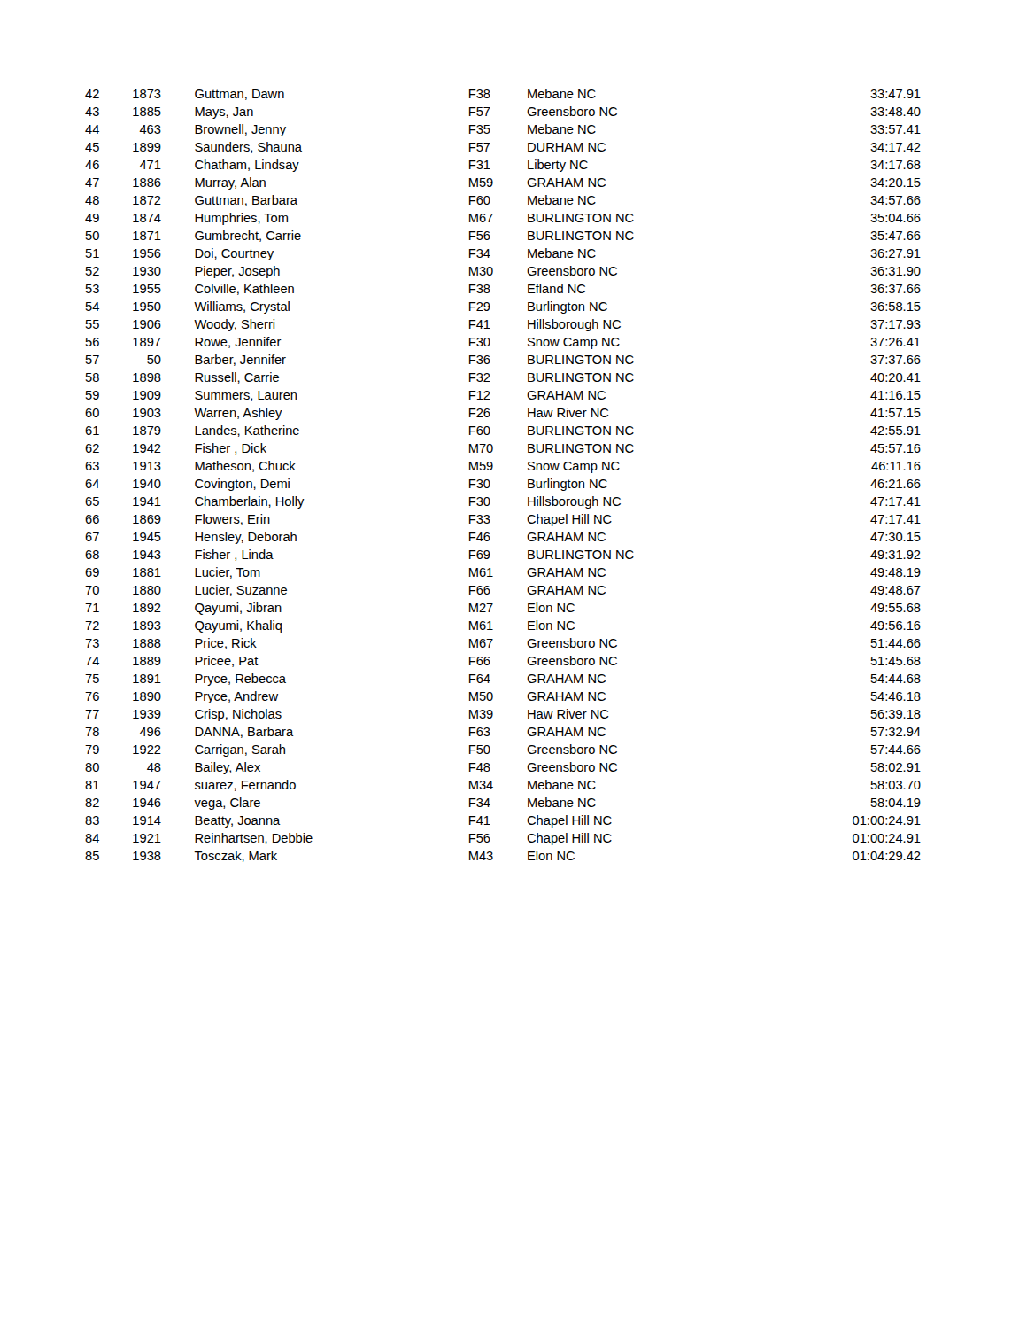| 42 | 1873 | Guttman, Dawn | F38 | Mebane NC | 33:47.91 |
| 43 | 1885 | Mays, Jan | F57 | Greensboro NC | 33:48.40 |
| 44 | 463 | Brownell, Jenny | F35 | Mebane NC | 33:57.41 |
| 45 | 1899 | Saunders, Shauna | F57 | DURHAM NC | 34:17.42 |
| 46 | 471 | Chatham, Lindsay | F31 | Liberty NC | 34:17.68 |
| 47 | 1886 | Murray, Alan | M59 | GRAHAM NC | 34:20.15 |
| 48 | 1872 | Guttman, Barbara | F60 | Mebane NC | 34:57.66 |
| 49 | 1874 | Humphries, Tom | M67 | BURLINGTON NC | 35:04.66 |
| 50 | 1871 | Gumbrecht, Carrie | F56 | BURLINGTON NC | 35:47.66 |
| 51 | 1956 | Doi, Courtney | F34 | Mebane NC | 36:27.91 |
| 52 | 1930 | Pieper, Joseph | M30 | Greensboro NC | 36:31.90 |
| 53 | 1955 | Colville, Kathleen | F38 | Efland NC | 36:37.66 |
| 54 | 1950 | Williams, Crystal | F29 | Burlington NC | 36:58.15 |
| 55 | 1906 | Woody, Sherri | F41 | Hillsborough NC | 37:17.93 |
| 56 | 1897 | Rowe, Jennifer | F30 | Snow Camp NC | 37:26.41 |
| 57 | 50 | Barber, Jennifer | F36 | BURLINGTON NC | 37:37.66 |
| 58 | 1898 | Russell, Carrie | F32 | BURLINGTON NC | 40:20.41 |
| 59 | 1909 | Summers, Lauren | F12 | GRAHAM NC | 41:16.15 |
| 60 | 1903 | Warren, Ashley | F26 | Haw River NC | 41:57.15 |
| 61 | 1879 | Landes, Katherine | F60 | BURLINGTON NC | 42:55.91 |
| 62 | 1942 | Fisher , Dick | M70 | BURLINGTON NC | 45:57.16 |
| 63 | 1913 | Matheson, Chuck | M59 | Snow Camp NC | 46:11.16 |
| 64 | 1940 | Covington, Demi | F30 | Burlington NC | 46:21.66 |
| 65 | 1941 | Chamberlain, Holly | F30 | Hillsborough NC | 47:17.41 |
| 66 | 1869 | Flowers, Erin | F33 | Chapel Hill NC | 47:17.41 |
| 67 | 1945 | Hensley, Deborah | F46 | GRAHAM NC | 47:30.15 |
| 68 | 1943 | Fisher , Linda | F69 | BURLINGTON NC | 49:31.92 |
| 69 | 1881 | Lucier, Tom | M61 | GRAHAM NC | 49:48.19 |
| 70 | 1880 | Lucier, Suzanne | F66 | GRAHAM NC | 49:48.67 |
| 71 | 1892 | Qayumi, Jibran | M27 | Elon NC | 49:55.68 |
| 72 | 1893 | Qayumi, Khaliq | M61 | Elon NC | 49:56.16 |
| 73 | 1888 | Price, Rick | M67 | Greensboro NC | 51:44.66 |
| 74 | 1889 | Pricee, Pat | F66 | Greensboro NC | 51:45.68 |
| 75 | 1891 | Pryce, Rebecca | F64 | GRAHAM NC | 54:44.68 |
| 76 | 1890 | Pryce, Andrew | M50 | GRAHAM NC | 54:46.18 |
| 77 | 1939 | Crisp, Nicholas | M39 | Haw River NC | 56:39.18 |
| 78 | 496 | DANNA, Barbara | F63 | GRAHAM NC | 57:32.94 |
| 79 | 1922 | Carrigan, Sarah | F50 | Greensboro NC | 57:44.66 |
| 80 | 48 | Bailey, Alex | F48 | Greensboro NC | 58:02.91 |
| 81 | 1947 | suarez, Fernando | M34 | Mebane NC | 58:03.70 |
| 82 | 1946 | vega, Clare | F34 | Mebane NC | 58:04.19 |
| 83 | 1914 | Beatty, Joanna | F41 | Chapel Hill NC | 01:00:24.91 |
| 84 | 1921 | Reinhartsen, Debbie | F56 | Chapel Hill NC | 01:00:24.91 |
| 85 | 1938 | Tosczak, Mark | M43 | Elon NC | 01:04:29.42 |